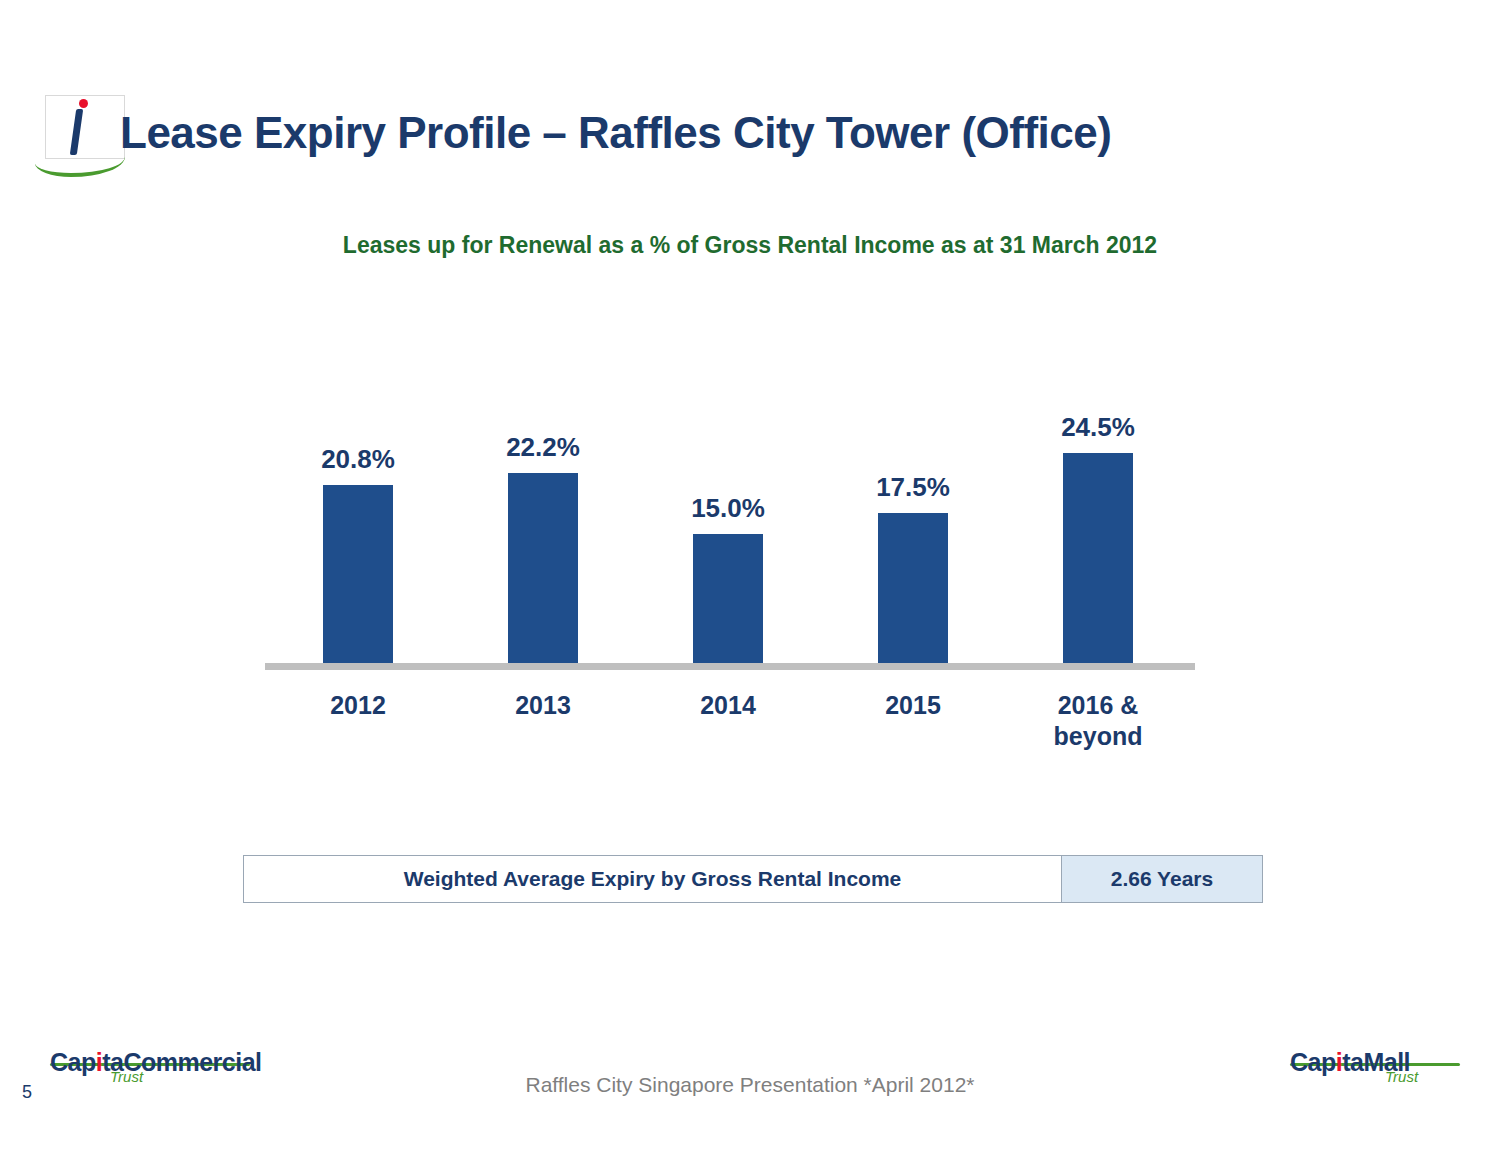Lease Expiry Profile – Raffles City Tower (Office)
Leases up for Renewal as a % of Gross Rental Income as at 31 March 2012
20.8%
22.2%
15.0%
17.5%
24.5%
2012 2013 2014 2015 2016 &
beyond
Weighted Average Expiry by Gross Rental Income
2.66 Years
5
Raffles City Singapore Presentation *April 2012*
CapitaCommercial
Trust
CapitaMall
Trust